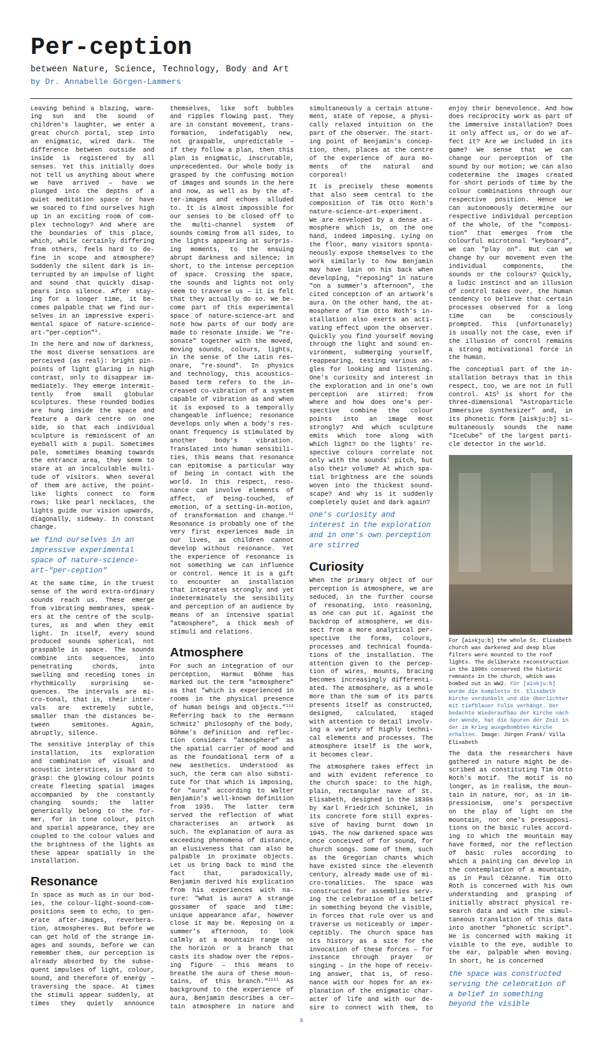Per-ception
between Nature, Science, Technology, Body and Art
by Dr. Annabelle Görgen-Lammers
Leaving behind a blazing, warming sun and the sound of children's laughter, we enter a great church portal, step into an enigmatic, wired dark. The difference between outside and inside is registered by all senses. Yet this initially does not tell us anything about where we have arrived – have we plunged into the depths of a quiet meditation space or have we soared to find ourselves high up in an exciting room of complex technology? And where are the boundaries of this place, which, while certainly differing from others, feels hard to define in scope and atmosphere? Suddenly the silent dark is interrupted by an impulse of light and sound that quickly disappears into silence. After staying for a longer time, it becomes palpable that we find ourselves in an impressive experimental space of nature-science-art-"per-ception"i.
In the here and now of darkness, the most diverse sensations are perceived (as real): bright pinpoints of light glaring in high contrast, only to disappear immediately. They emerge intermittently from small globular sculptures. These rounded bodies are hung inside the space and feature a dark centre on one side, so that each individual sculpture is reminiscent of an eyeball with a pupil. Sometimes pale, sometimes beaming towards the entrance area, they seem to stare at an incalculable multitude of visitors. When several of them are active, the point-like lights connect to form rows; like pearl necklaces, the lights guide our vision upwards, diagonally, sideway. In constant change.
we find ourselves in an impressive experimental space of nature-science-art-"per-ception"
At the same time, in the truest sense of the word extra-ordinary sounds reach us. These emerge from vibrating membranes, speakers at the centre of the sculptures, as and when they emit light. In itself, every sound produced sounds spherical, not graspable in space. The sounds combine into sequences, into penetrating chords, into swelling and receding tones in rhythmically surprising sequences. The intervals are micro-tonal, that is, their intervals are extremely subtle, smaller than the distances between semitones. Again, abruptly, silence.
The sensitive interplay of this installation, its exploration and combination of visual and acoustic interstices, is hard to grasp: the glowing colour points create fleeting spatial images accompanied by the constantly changing sounds; the latter generically belong to the former, for in tone colour, pitch and spatial appearance, they are coupled to the colour values and the brightness of the lights as these appear spatially in the installation.
Resonance
In space as much as in our bodies, the colour-light-sound-compositions seem to echo, to generate after-images, reverberation, atmospheres. But before we can get hold of the strange images and sounds, before we can remember them, our perception is already absorbed by the subsequent impulses of light, colour, sound, and therefore of energy – traversing the space. At times the stimuli appear suddenly, at times they quietly announce themselves, like soft bubbles and ripples flowing past. They are in constant movement, transformation, indefatigably new, not graspable, unpredictable – if they follow a plan, then this plan is enigmatic, inscrutable, unprecedented. Our whole body is grasped by the confusing motion of images and sounds in the here and now, as well as by the after-images and echoes alluded to. It is almost impossible for our senses to be closed off to the multi-channel system of sounds coming from all sides, to the lights appearing at surprising moments, to the ensuing abrupt darkness and silence; in short, to the intense perception of space. Crossing the space, the sounds and lights not only seem to traverse us – it is felt that they actually do so. We become part of this experimental space of nature-science-art and note how parts of our body are made to resonate inside. We "re-sonate" together with the moved, moving sounds, colours, lights, in the sense of the Latin resonare, "re-sound". In physics and technology, this acoustics-based term refers to the increased co-vibration of a system capable of vibration as and when it is exposed to a temporally changeable influence; resonance develops only when a body's resonant frequency is stimulated by another body's vibration. Translated into human sensibilities, this means that resonance can epitomise a particular way of being in contact with the world. In this respect, resonance can involve elements of affect, of being-touched, of emotion, of a setting-in-motion, of transformation and change.ii Resonance is probably one of the very first experiences made in our lives, as children cannot develop without resonance. Yet the experience of resonance is not something we can influence or control. Hence it is a gift to encounter an installation that integrates strongly and yet indeterminately the sensibility and perception of an audience by means of an intensive spatial "atmosphere", a thick mesh of stimuli and relations.
Atmosphere
For such an integration of our perception, Harmut Böhme has marked out the term "atmosphere" as that "which is experienced in rooms in the physical presence of human beings and objects."iii Referring back to the Hermann Schmitz' philosophy of the body, Böhme's definition and reflection considers "atmosphere" as the spatial carrier of mood and as the foundational term of a new aesthetics. Understood as such, the term can also substitute for that which is imposing, for "aura" according to Walter Benjamin's well-known definition from 1935. The latter term served the reflection of what characterises an artwork as such. The explanation of aura as exceeding phenomena of distance, an elusiveness that can also be palpable in proximate objects. Let us bring back to mind the fact that, paradoxically, Benjamin derived his explication from his experiences with nature: "What is aura? A strange gossamer of space and time: unique appearance afar, however close it may be. Reposing on a summer's afternoon, to look calmly at a mountain range on the horizon or a branch that casts its shadow over the reposing figure – this means to breathe the aura of these mountains, of this branch."iiii As background to the experience of aura, Benjamin describes a certain atmosphere in nature and simultaneously a certain attunement, state of repose, a physically relaxed intuition on the part of the observer. The starting point of Benjamin's conception, then, places at the centre of the experience of aura moments of the natural and corporeal!
It is precisely these moments that also seem central to the composition of Tim Otto Roth's nature-science-art-experiment. We are enveloped by a dense atmosphere which is, on the one hand, indeed imposing. Lying on the floor, many visitors spontaneously expose themselves to the work similarly to how Benjamin may have lain on his back when developing, "reposing" in nature "on a summer's afternoon", the cited conception of an artwork's aura. On the other hand, the atmosphere of Tim Otto Roth's installation also exerts an activating effect upon the observer. Quickly you find yourself moving through the light and sound environment, submerging yourself, reappearing, testing various angles for looking and listening. One's curiosity and interest in the exploration and in one's own perception are stirred: from where and how does one's perspective combine the colour points into an image most strongly? And which sculpture emits which tone along with which light? Do the lights' respective colours correlate not only with the sounds' pitch, but also their volume? At which spatial brightness are the sounds woven into the thickest soundscape? And why is it suddenly completely quiet and dark again?
one's curiosity and interest in the exploration and in one's own perception are stirred
Curiosity
When the primary object of our perception is atmosphere, we are seduced, in the further course of resonating, into reasoning, as one can put it. Against the backdrop of atmosphere, we dissect from a more analytical perspective the forms, colours, processes and technical foundations of the installation. The attention given to the perception of wires, mounts, bracing becomes increasingly differentiated. The atmosphere, as a whole more than the sum of its parts presents itself as constructed, designed, calculated, staged with attention to detail involving a variety of highly technical elements and processes. The atmosphere itself is the work, it becomes clear.
The atmosphere takes effect in and with evident reference to the church space: to the high, plain, rectangular nave of St. Elisabeth, designed in the 1830s by Karl Friedrich Schinkel, in its concrete form still expressive of having burnt down in 1945. The now darkened space was once conceived of for sound, for church songs. Some of them, such as the Gregorian chants which have existed since the eleventh century, already made use of micro-tonalities. The space was constructed for assemblies serving the celebration of a belief in something beyond the visible, in forces that rule over us and traverse us noticeably or imperceptibly. The church space has its history as a site for the invocation of these forces – for instance through prayer or singing – in the hope of receiving answer, that is, of resonance with our hopes for an explanation of the enigmatic character of life and with our desire to connect with them, to enjoy their benevolence. And how does reciprocity work as part of the immersive installation? Does it only affect us, or do we affect it? Are we included in its game? We sense that we can change our perception of the sound by our motion; we can also codetermine the images created for short periods of time by the colour combinations through our respective position. Hence we can autonomously determine our respective individual perception of the whole, of the "composition" that emerges from the colourful microtonal "keyboard", we can "play on". But can we change by our movement even the individual components, the sounds or the colours? Quickly, a ludic instinct and an illusion of control takes over, the human tendency to believe that certain processes observed for a long time can be consciously prompted. This (unfortunately) is usually not the case, even if the illusion of control remains a strong motivational force in the human.
The conceptual part of the installation betrays that in this respect, too, we are not in full control. AIS1 is short for the three-dimensional "Astroparticle Immersive Synthesizer" and, in its phonetic form [aiskju:b] simultaneously sounds the name "IceCube" of the largest particle detector in the world.
For [aiskju:b] the whole St. Elisabeth church was darkened and deep blue filters were mounted to the roof lights. The deliberate reconstruction in the 1990s conserved the historic remnants in the church, which was bombed out in WW2. Für [aiskju:b] wurde die komplette St. Elisabeth Kirche verdunkelt und die Oberlichter mit tiefblauer Folie verhängt. Der bedachte Wiederaufbau der Kirche nach der Wende, hat die Spuren der Zeit in der im Krieg ausgebombten Kirche erhalten. Image: Jürgen Frank/ Villa Elisabeth
The data the researchers have gathered in nature might be described as constituting Tim Otto Roth's motif. The motif is no longer, as in realism, the mountain in nature, nor, as in impressionism, one's perspective on the play of light on the mountain, nor one's presuppositions on the basic rules according to which the mountain may have formed, nor the reflection of basic rules according to which a painting can develop in the contemplation of a mountain, as in Paul Cézanne. Tim Otto Roth is concerned with his own understanding and grasping of initially abstract physical research data and with the simultaneous translation of this data into another "phonetic script". He is concerned with making it visible to the eye, audible to the ear, palpable when moving. In short, he is concerned
the space was constructed serving the celebration of a belief in something beyond the visible
6